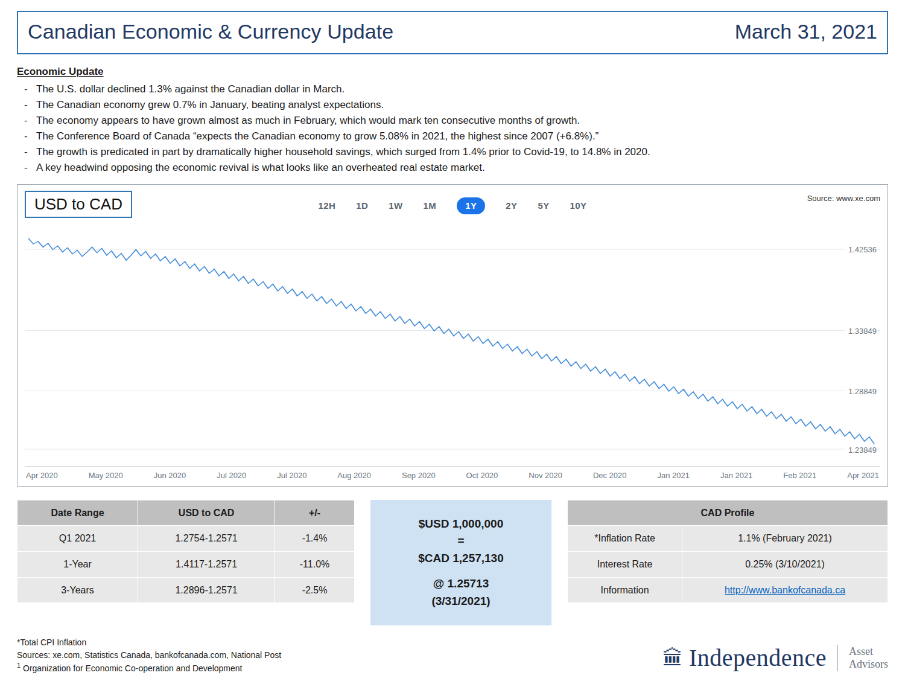Canadian Economic & Currency Update
March 31, 2021
Economic Update
The U.S. dollar declined 1.3% against the Canadian dollar in March.
The Canadian economy grew 0.7% in January, beating analyst expectations.
The economy appears to have grown almost as much in February, which would mark ten consecutive months of growth.
The Conference Board of Canada “expects the Canadian economy to grow 5.08% in 2021, the highest since 2007 (+6.8%).”
The growth is predicated in part by dramatically higher household savings, which surged from 1.4% prior to Covid-19, to 14.8% in 2020.
A key headwind opposing the economic revival is what looks like an overheated real estate market.
USD to CAD
Source: www.xe.com
12H 1D 1W 1M 1Y 2Y 5Y 10Y
1.42536 1.33849 1.28849 1.23849
Apr 2020 May 2020 Jun 2020 Jul 2020 Jul 2020 Aug 2020 Sep 2020 Oct 2020 Nov 2020 Dec 2020 Jan 2021 Jan 2021 Feb 2021 Apr 2021
| Date Range | USD to CAD | +/- |
| --- | --- | --- |
| Q1 2021 | 1.2754-1.2571 | -1.4% |
| 1-Year | 1.4117-1.2571 | -11.0% |
| 3-Years | 1.2896-1.2571 | -2.5% |
$USD 1,000,000
=
$CAD 1,257,130
@ 1.25713
(3/31/2021)
| CAD Profile |
| --- |
| *Inflation Rate | 1.1% (February 2021) |
| Interest Rate | 0.25% (3/10/2021) |
| Information | http://www.bankofcanada.ca |
*Total CPI Inflation
Sources: xe.com, Statistics Canada, bankofcanada.com, National Post
1 Organization for Economic Co-operation and Development
🏛 Independence Asset
Advisors